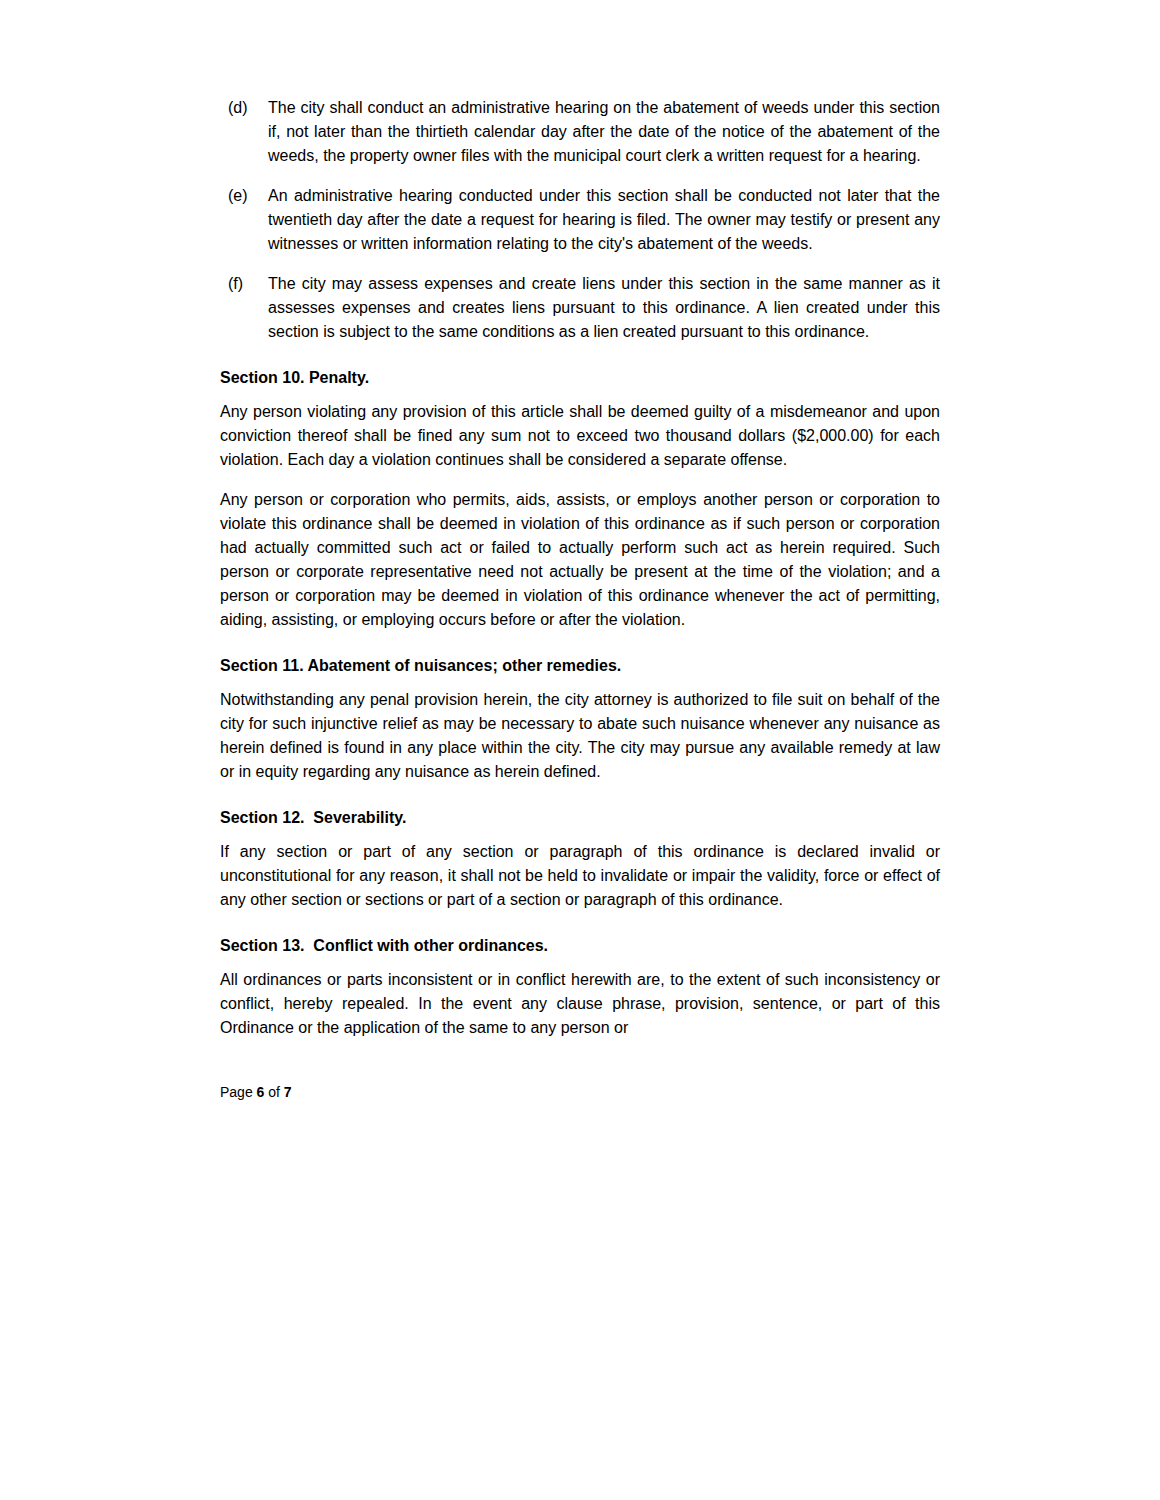(d) The city shall conduct an administrative hearing on the abatement of weeds under this section if, not later than the thirtieth calendar day after the date of the notice of the abatement of the weeds, the property owner files with the municipal court clerk a written request for a hearing.
(e) An administrative hearing conducted under this section shall be conducted not later that the twentieth day after the date a request for hearing is filed. The owner may testify or present any witnesses or written information relating to the city's abatement of the weeds.
(f) The city may assess expenses and create liens under this section in the same manner as it assesses expenses and creates liens pursuant to this ordinance. A lien created under this section is subject to the same conditions as a lien created pursuant to this ordinance.
Section 10. Penalty.
Any person violating any provision of this article shall be deemed guilty of a misdemeanor and upon conviction thereof shall be fined any sum not to exceed two thousand dollars ($2,000.00) for each violation. Each day a violation continues shall be considered a separate offense.
Any person or corporation who permits, aids, assists, or employs another person or corporation to violate this ordinance shall be deemed in violation of this ordinance as if such person or corporation had actually committed such act or failed to actually perform such act as herein required. Such person or corporate representative need not actually be present at the time of the violation; and a person or corporation may be deemed in violation of this ordinance whenever the act of permitting, aiding, assisting, or employing occurs before or after the violation.
Section 11. Abatement of nuisances; other remedies.
Notwithstanding any penal provision herein, the city attorney is authorized to file suit on behalf of the city for such injunctive relief as may be necessary to abate such nuisance whenever any nuisance as herein defined is found in any place within the city. The city may pursue any available remedy at law or in equity regarding any nuisance as herein defined.
Section 12. Severability.
If any section or part of any section or paragraph of this ordinance is declared invalid or unconstitutional for any reason, it shall not be held to invalidate or impair the validity, force or effect of any other section or sections or part of a section or paragraph of this ordinance.
Section 13. Conflict with other ordinances.
All ordinances or parts inconsistent or in conflict herewith are, to the extent of such inconsistency or conflict, hereby repealed. In the event any clause phrase, provision, sentence, or part of this Ordinance or the application of the same to any person or
Page 6 of 7